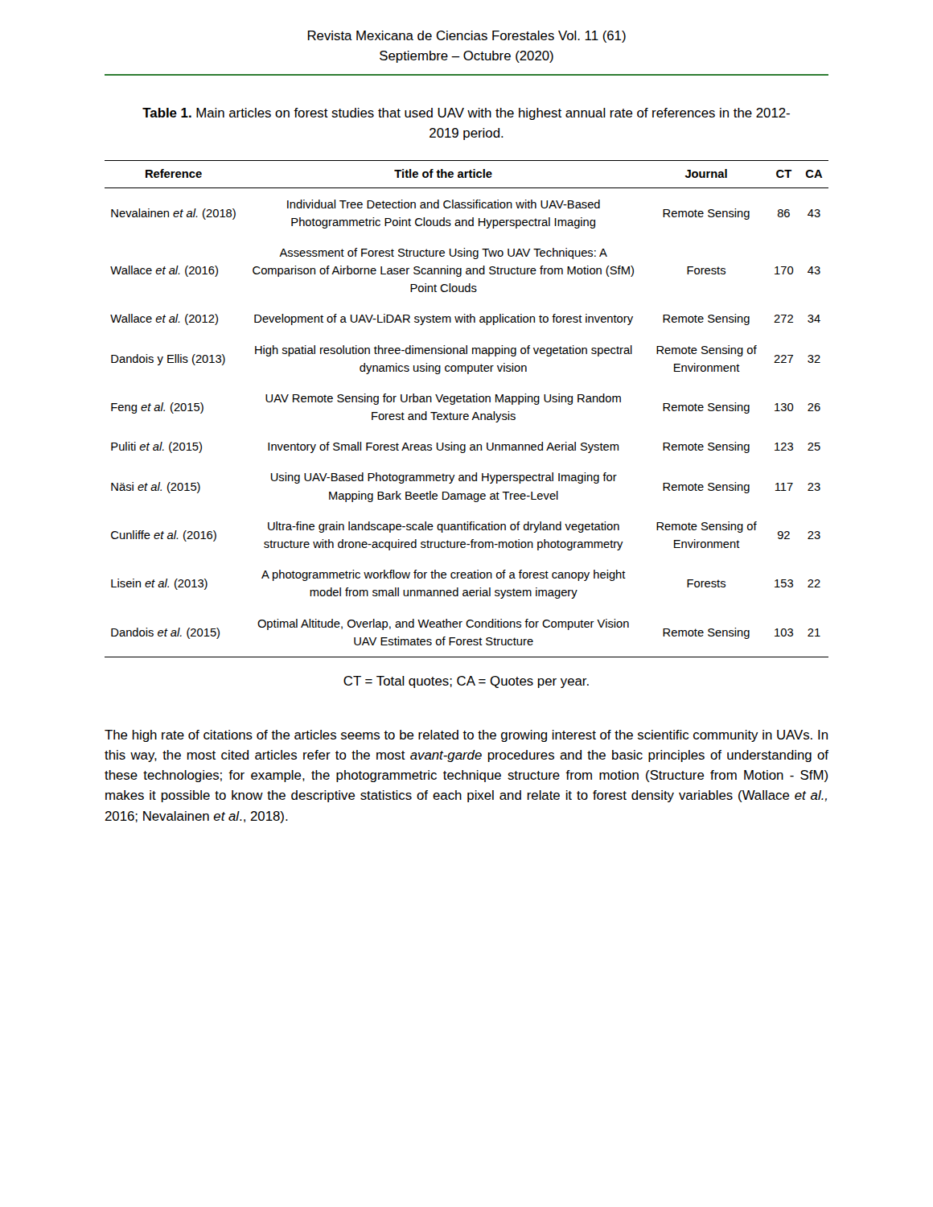Revista Mexicana de Ciencias Forestales Vol. 11 (61)
Septiembre – Octubre (2020)
Table 1. Main articles on forest studies that used UAV with the highest annual rate of references in the 2012-2019 period.
| Reference | Title of the article | Journal | CT | CA |
| --- | --- | --- | --- | --- |
| Nevalainen et al. (2018) | Individual Tree Detection and Classification with UAV-Based Photogrammetric Point Clouds and Hyperspectral Imaging | Remote Sensing | 86 | 43 |
| Wallace et al. (2016) | Assessment of Forest Structure Using Two UAV Techniques: A Comparison of Airborne Laser Scanning and Structure from Motion (SfM) Point Clouds | Forests | 170 | 43 |
| Wallace et al. (2012) | Development of a UAV-LiDAR system with application to forest inventory | Remote Sensing | 272 | 34 |
| Dandois y Ellis (2013) | High spatial resolution three-dimensional mapping of vegetation spectral dynamics using computer vision | Remote Sensing of Environment | 227 | 32 |
| Feng et al. (2015) | UAV Remote Sensing for Urban Vegetation Mapping Using Random Forest and Texture Analysis | Remote Sensing | 130 | 26 |
| Puliti et al. (2015) | Inventory of Small Forest Areas Using an Unmanned Aerial System | Remote Sensing | 123 | 25 |
| Näsi et al. (2015) | Using UAV-Based Photogrammetry and Hyperspectral Imaging for Mapping Bark Beetle Damage at Tree-Level | Remote Sensing | 117 | 23 |
| Cunliffe et al. (2016) | Ultra-fine grain landscape-scale quantification of dryland vegetation structure with drone-acquired structure-from-motion photogrammetry | Remote Sensing of Environment | 92 | 23 |
| Lisein et al. (2013) | A photogrammetric workflow for the creation of a forest canopy height model from small unmanned aerial system imagery | Forests | 153 | 22 |
| Dandois et al. (2015) | Optimal Altitude, Overlap, and Weather Conditions for Computer Vision UAV Estimates of Forest Structure | Remote Sensing | 103 | 21 |
CT = Total quotes; CA = Quotes per year.
The high rate of citations of the articles seems to be related to the growing interest of the scientific community in UAVs. In this way, the most cited articles refer to the most avant-garde procedures and the basic principles of understanding of these technologies; for example, the photogrammetric technique structure from motion (Structure from Motion - SfM) makes it possible to know the descriptive statistics of each pixel and relate it to forest density variables (Wallace et al., 2016; Nevalainen et al., 2018).